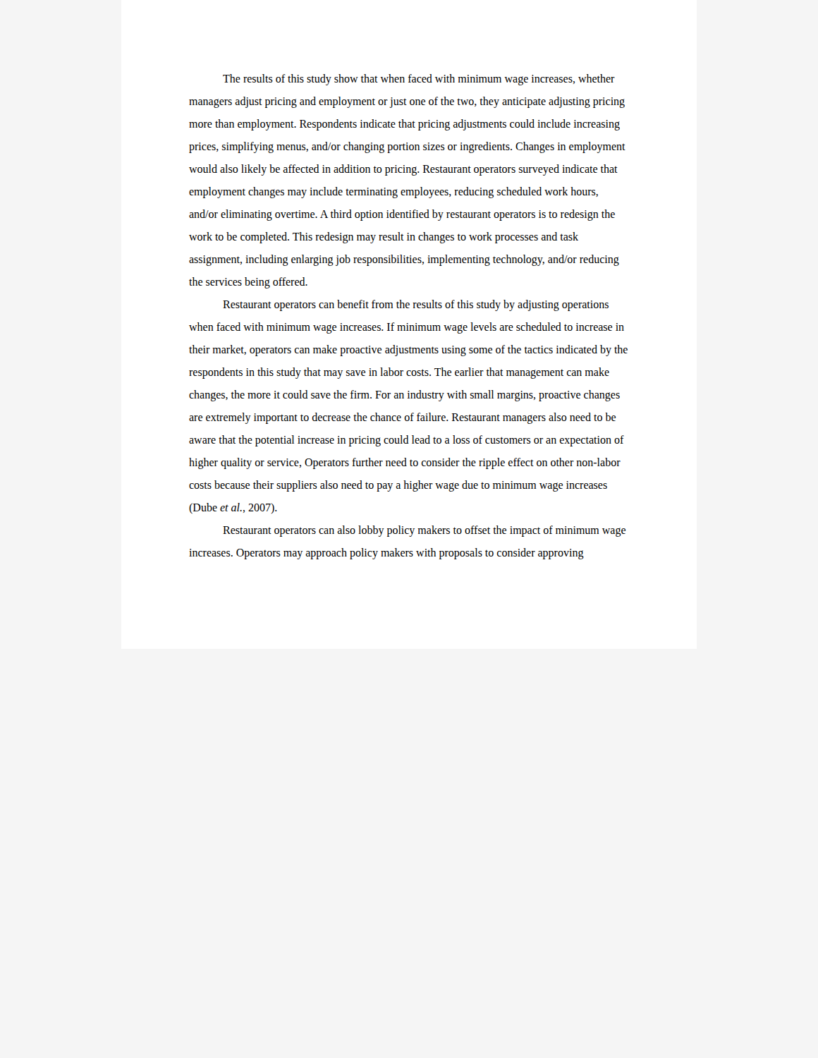The results of this study show that when faced with minimum wage increases, whether managers adjust pricing and employment or just one of the two, they anticipate adjusting pricing more than employment. Respondents indicate that pricing adjustments could include increasing prices, simplifying menus, and/or changing portion sizes or ingredients. Changes in employment would also likely be affected in addition to pricing. Restaurant operators surveyed indicate that employment changes may include terminating employees, reducing scheduled work hours, and/or eliminating overtime. A third option identified by restaurant operators is to redesign the work to be completed. This redesign may result in changes to work processes and task assignment, including enlarging job responsibilities, implementing technology, and/or reducing the services being offered.
Restaurant operators can benefit from the results of this study by adjusting operations when faced with minimum wage increases. If minimum wage levels are scheduled to increase in their market, operators can make proactive adjustments using some of the tactics indicated by the respondents in this study that may save in labor costs. The earlier that management can make changes, the more it could save the firm. For an industry with small margins, proactive changes are extremely important to decrease the chance of failure. Restaurant managers also need to be aware that the potential increase in pricing could lead to a loss of customers or an expectation of higher quality or service, Operators further need to consider the ripple effect on other non-labor costs because their suppliers also need to pay a higher wage due to minimum wage increases (Dube et al., 2007).
Restaurant operators can also lobby policy makers to offset the impact of minimum wage increases. Operators may approach policy makers with proposals to consider approving